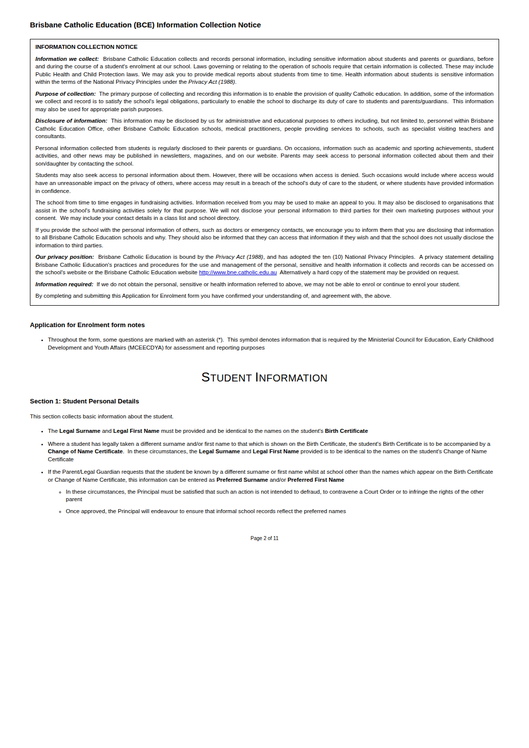Brisbane Catholic Education (BCE) Information Collection Notice
INFORMATION COLLECTION NOTICE
Information we collect: Brisbane Catholic Education collects and records personal information, including sensitive information about students and parents or guardians, before and during the course of a student's enrolment at our school. Laws governing or relating to the operation of schools require that certain information is collected. These may include Public Health and Child Protection laws. We may ask you to provide medical reports about students from time to time. Health information about students is sensitive information within the terms of the National Privacy Principles under the Privacy Act (1988).
Purpose of collection: The primary purpose of collecting and recording this information is to enable the provision of quality Catholic education. In addition, some of the information we collect and record is to satisfy the school's legal obligations, particularly to enable the school to discharge its duty of care to students and parents/guardians. This information may also be used for appropriate parish purposes.
Disclosure of information: This information may be disclosed by us for administrative and educational purposes to others including, but not limited to, personnel within Brisbane Catholic Education Office, other Brisbane Catholic Education schools, medical practitioners, people providing services to schools, such as specialist visiting teachers and consultants.
Personal information collected from students is regularly disclosed to their parents or guardians. On occasions, information such as academic and sporting achievements, student activities, and other news may be published in newsletters, magazines, and on our website. Parents may seek access to personal information collected about them and their son/daughter by contacting the school.
Students may also seek access to personal information about them. However, there will be occasions when access is denied. Such occasions would include where access would have an unreasonable impact on the privacy of others, where access may result in a breach of the school's duty of care to the student, or where students have provided information in confidence.
The school from time to time engages in fundraising activities. Information received from you may be used to make an appeal to you. It may also be disclosed to organisations that assist in the school's fundraising activities solely for that purpose. We will not disclose your personal information to third parties for their own marketing purposes without your consent. We may include your contact details in a class list and school directory.
If you provide the school with the personal information of others, such as doctors or emergency contacts, we encourage you to inform them that you are disclosing that information to all Brisbane Catholic Education schools and why. They should also be informed that they can access that information if they wish and that the school does not usually disclose the information to third parties.
Our privacy position: Brisbane Catholic Education is bound by the Privacy Act (1988), and has adopted the ten (10) National Privacy Principles. A privacy statement detailing Brisbane Catholic Education's practices and procedures for the use and management of the personal, sensitive and health information it collects and records can be accessed on the school's website or the Brisbane Catholic Education website http://www.bne.catholic.edu.au Alternatively a hard copy of the statement may be provided on request.
Information required: If we do not obtain the personal, sensitive or health information referred to above, we may not be able to enrol or continue to enrol your student.
By completing and submitting this Application for Enrolment form you have confirmed your understanding of, and agreement with, the above.
Application for Enrolment form notes
Throughout the form, some questions are marked with an asterisk (*). This symbol denotes information that is required by the Ministerial Council for Education, Early Childhood Development and Youth Affairs (MCEECDYA) for assessment and reporting purposes
STUDENT INFORMATION
Section 1: Student Personal Details
This section collects basic information about the student.
The Legal Surname and Legal First Name must be provided and be identical to the names on the student's Birth Certificate
Where a student has legally taken a different surname and/or first name to that which is shown on the Birth Certificate, the student's Birth Certificate is to be accompanied by a Change of Name Certificate. In these circumstances, the Legal Surname and Legal First Name provided is to be identical to the names on the student's Change of Name Certificate
If the Parent/Legal Guardian requests that the student be known by a different surname or first name whilst at school other than the names which appear on the Birth Certificate or Change of Name Certificate, this information can be entered as Preferred Surname and/or Preferred First Name
In these circumstances, the Principal must be satisfied that such an action is not intended to defraud, to contravene a Court Order or to infringe the rights of the other parent
Once approved, the Principal will endeavour to ensure that informal school records reflect the preferred names
Page 2 of 11